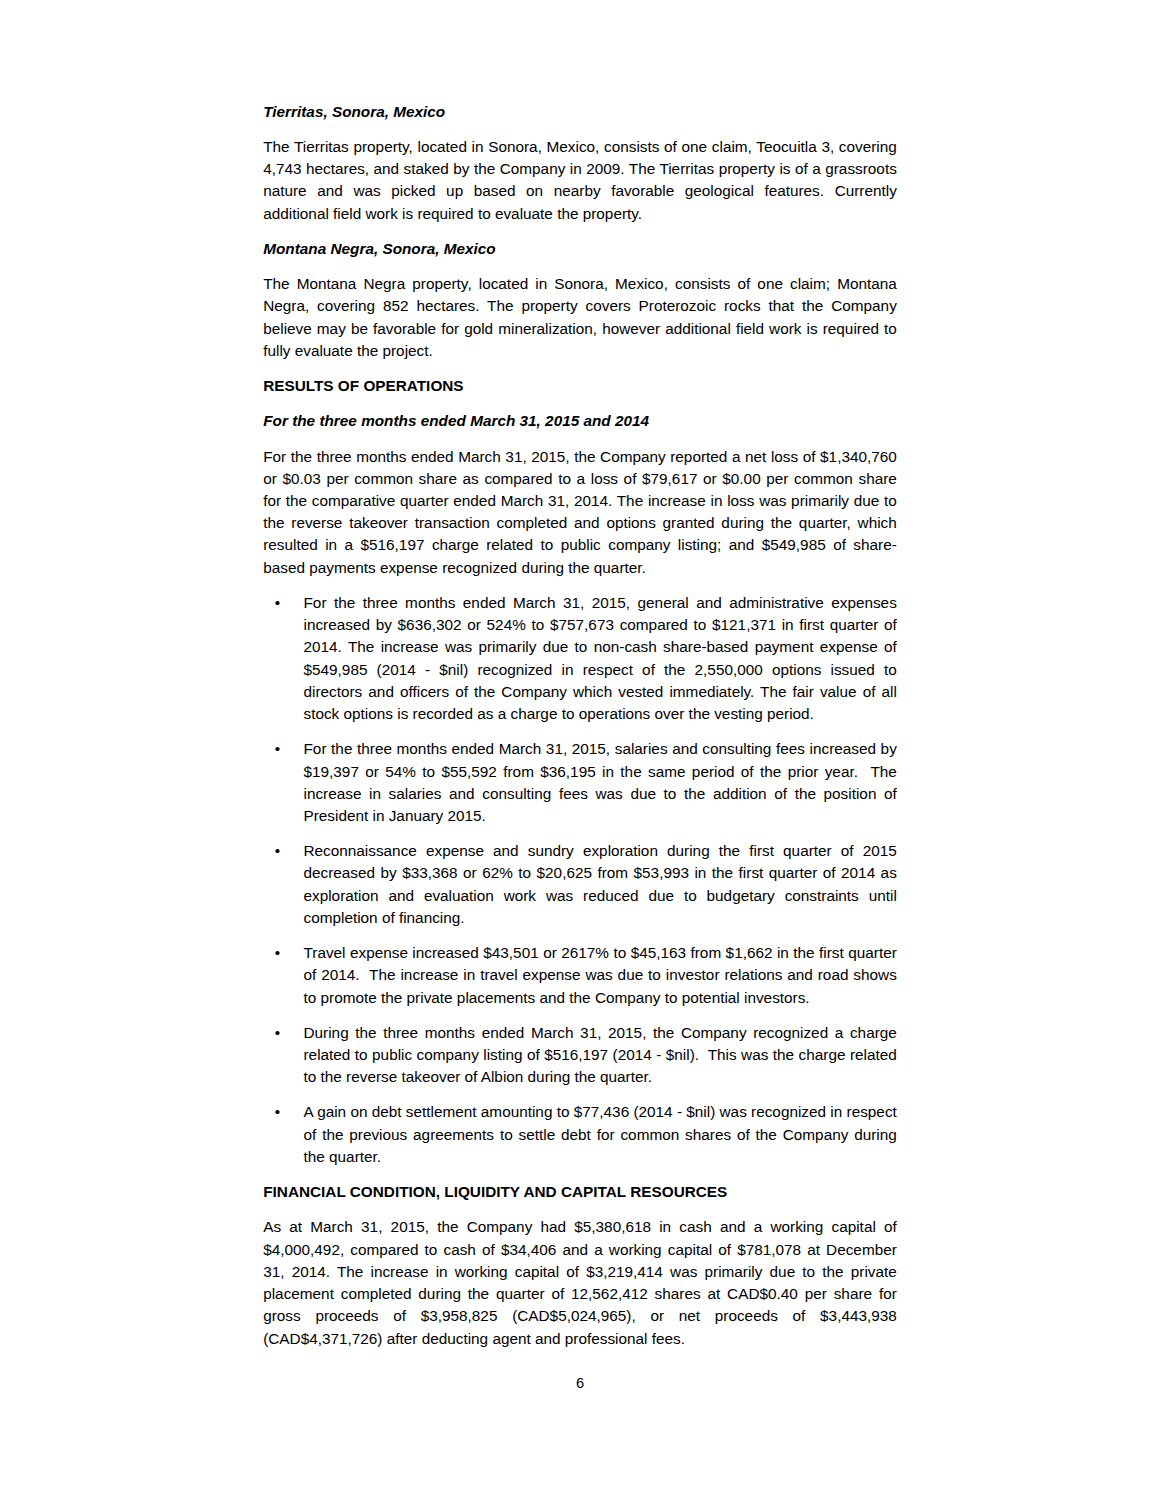Tierritas, Sonora, Mexico
The Tierritas property, located in Sonora, Mexico, consists of one claim, Teocuitla 3, covering 4,743 hectares, and staked by the Company in 2009. The Tierritas property is of a grassroots nature and was picked up based on nearby favorable geological features. Currently additional field work is required to evaluate the property.
Montana Negra, Sonora, Mexico
The Montana Negra property, located in Sonora, Mexico, consists of one claim; Montana Negra, covering 852 hectares. The property covers Proterozoic rocks that the Company believe may be favorable for gold mineralization, however additional field work is required to fully evaluate the project.
RESULTS OF OPERATIONS
For the three months ended March 31, 2015 and 2014
For the three months ended March 31, 2015, the Company reported a net loss of $1,340,760 or $0.03 per common share as compared to a loss of $79,617 or $0.00 per common share for the comparative quarter ended March 31, 2014. The increase in loss was primarily due to the reverse takeover transaction completed and options granted during the quarter, which resulted in a $516,197 charge related to public company listing; and $549,985 of share-based payments expense recognized during the quarter.
For the three months ended March 31, 2015, general and administrative expenses increased by $636,302 or 524% to $757,673 compared to $121,371 in first quarter of 2014. The increase was primarily due to non-cash share-based payment expense of $549,985 (2014 - $nil) recognized in respect of the 2,550,000 options issued to directors and officers of the Company which vested immediately. The fair value of all stock options is recorded as a charge to operations over the vesting period.
For the three months ended March 31, 2015, salaries and consulting fees increased by $19,397 or 54% to $55,592 from $36,195 in the same period of the prior year. The increase in salaries and consulting fees was due to the addition of the position of President in January 2015.
Reconnaissance expense and sundry exploration during the first quarter of 2015 decreased by $33,368 or 62% to $20,625 from $53,993 in the first quarter of 2014 as exploration and evaluation work was reduced due to budgetary constraints until completion of financing.
Travel expense increased $43,501 or 2617% to $45,163 from $1,662 in the first quarter of 2014. The increase in travel expense was due to investor relations and road shows to promote the private placements and the Company to potential investors.
During the three months ended March 31, 2015, the Company recognized a charge related to public company listing of $516,197 (2014 - $nil). This was the charge related to the reverse takeover of Albion during the quarter.
A gain on debt settlement amounting to $77,436 (2014 - $nil) was recognized in respect of the previous agreements to settle debt for common shares of the Company during the quarter.
FINANCIAL CONDITION, LIQUIDITY AND CAPITAL RESOURCES
As at March 31, 2015, the Company had $5,380,618 in cash and a working capital of $4,000,492, compared to cash of $34,406 and a working capital of $781,078 at December 31, 2014. The increase in working capital of $3,219,414 was primarily due to the private placement completed during the quarter of 12,562,412 shares at CAD$0.40 per share for gross proceeds of $3,958,825 (CAD$5,024,965), or net proceeds of $3,443,938 (CAD$4,371,726) after deducting agent and professional fees.
6